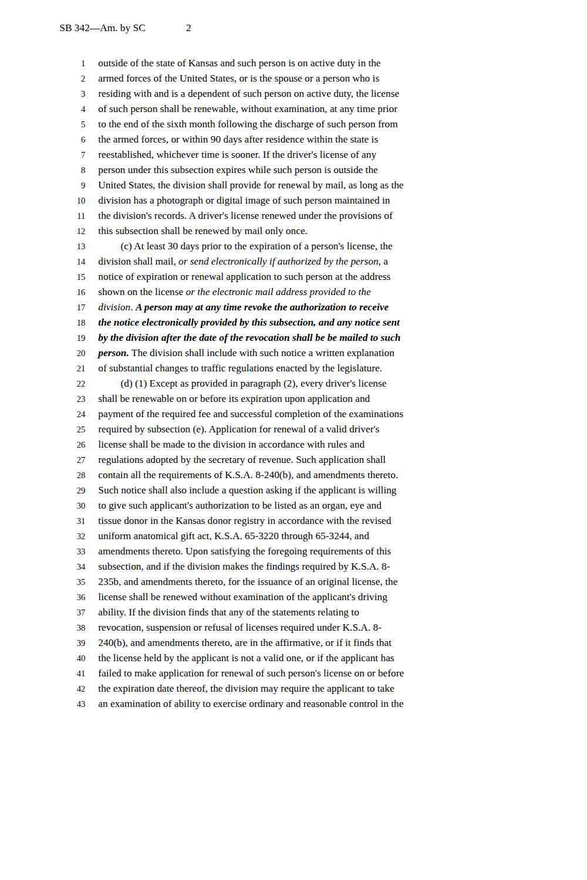SB 342—Am. by SC 2
outside of the state of Kansas and such person is on active duty in the
armed forces of the United States, or is the spouse or a person who is
residing with and is a dependent of such person on active duty, the license
of such person shall be renewable, without examination, at any time prior
to the end of the sixth month following the discharge of such person from
the armed forces, or within 90 days after residence within the state is
reestablished, whichever time is sooner. If the driver's license of any
person under this subsection expires while such person is outside the
United States, the division shall provide for renewal by mail, as long as the
division has a photograph or digital image of such person maintained in
the division's records. A driver's license renewed under the provisions of
this subsection shall be renewed by mail only once.
(c) At least 30 days prior to the expiration of a person's license, the
division shall mail, or send electronically if authorized by the person, a
notice of expiration or renewal application to such person at the address
shown on the license or the electronic mail address provided to the
division. A person may at any time revoke the authorization to receive
the notice electronically provided by this subsection, and any notice sent
by the division after the date of the revocation shall be be mailed to such
person. The division shall include with such notice a written explanation
of substantial changes to traffic regulations enacted by the legislature.
(d) (1) Except as provided in paragraph (2), every driver's license
shall be renewable on or before its expiration upon application and
payment of the required fee and successful completion of the examinations
required by subsection (e). Application for renewal of a valid driver's
license shall be made to the division in accordance with rules and
regulations adopted by the secretary of revenue. Such application shall
contain all the requirements of K.S.A. 8-240(b), and amendments thereto.
Such notice shall also include a question asking if the applicant is willing
to give such applicant's authorization to be listed as an organ, eye and
tissue donor in the Kansas donor registry in accordance with the revised
uniform anatomical gift act, K.S.A. 65-3220 through 65-3244, and
amendments thereto. Upon satisfying the foregoing requirements of this
subsection, and if the division makes the findings required by K.S.A. 8-
235b, and amendments thereto, for the issuance of an original license, the
license shall be renewed without examination of the applicant's driving
ability. If the division finds that any of the statements relating to
revocation, suspension or refusal of licenses required under K.S.A. 8-
240(b), and amendments thereto, are in the affirmative, or if it finds that
the license held by the applicant is not a valid one, or if the applicant has
failed to make application for renewal of such person's license on or before
the expiration date thereof, the division may require the applicant to take
an examination of ability to exercise ordinary and reasonable control in the